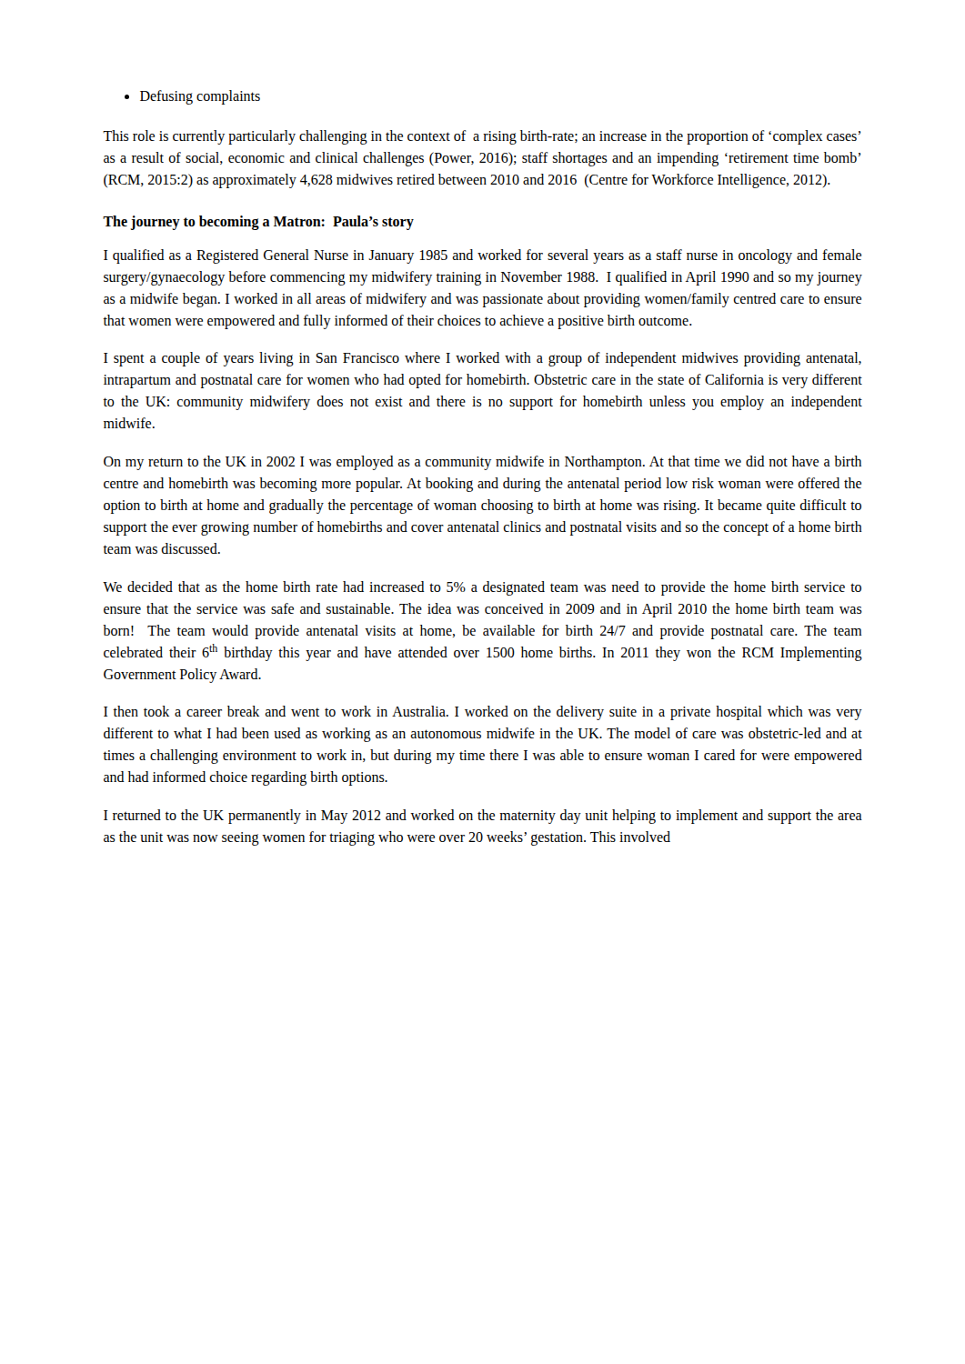Defusing complaints
This role is currently particularly challenging in the context of a rising birth-rate; an increase in the proportion of ‘complex cases’ as a result of social, economic and clinical challenges (Power, 2016); staff shortages and an impending ‘retirement time bomb’ (RCM, 2015:2) as approximately 4,628 midwives retired between 2010 and 2016 (Centre for Workforce Intelligence, 2012).
The journey to becoming a Matron: Paula’s story
I qualified as a Registered General Nurse in January 1985 and worked for several years as a staff nurse in oncology and female surgery/gynaecology before commencing my midwifery training in November 1988. I qualified in April 1990 and so my journey as a midwife began. I worked in all areas of midwifery and was passionate about providing women/family centred care to ensure that women were empowered and fully informed of their choices to achieve a positive birth outcome.
I spent a couple of years living in San Francisco where I worked with a group of independent midwives providing antenatal, intrapartum and postnatal care for women who had opted for homebirth. Obstetric care in the state of California is very different to the UK: community midwifery does not exist and there is no support for homebirth unless you employ an independent midwife.
On my return to the UK in 2002 I was employed as a community midwife in Northampton. At that time we did not have a birth centre and homebirth was becoming more popular. At booking and during the antenatal period low risk woman were offered the option to birth at home and gradually the percentage of woman choosing to birth at home was rising. It became quite difficult to support the ever growing number of homebirths and cover antenatal clinics and postnatal visits and so the concept of a home birth team was discussed.
We decided that as the home birth rate had increased to 5% a designated team was need to provide the home birth service to ensure that the service was safe and sustainable. The idea was conceived in 2009 and in April 2010 the home birth team was born! The team would provide antenatal visits at home, be available for birth 24/7 and provide postnatal care. The team celebrated their 6th birthday this year and have attended over 1500 home births. In 2011 they won the RCM Implementing Government Policy Award.
I then took a career break and went to work in Australia. I worked on the delivery suite in a private hospital which was very different to what I had been used as working as an autonomous midwife in the UK. The model of care was obstetric-led and at times a challenging environment to work in, but during my time there I was able to ensure woman I cared for were empowered and had informed choice regarding birth options.
I returned to the UK permanently in May 2012 and worked on the maternity day unit helping to implement and support the area as the unit was now seeing women for triaging who were over 20 weeks’ gestation. This involved